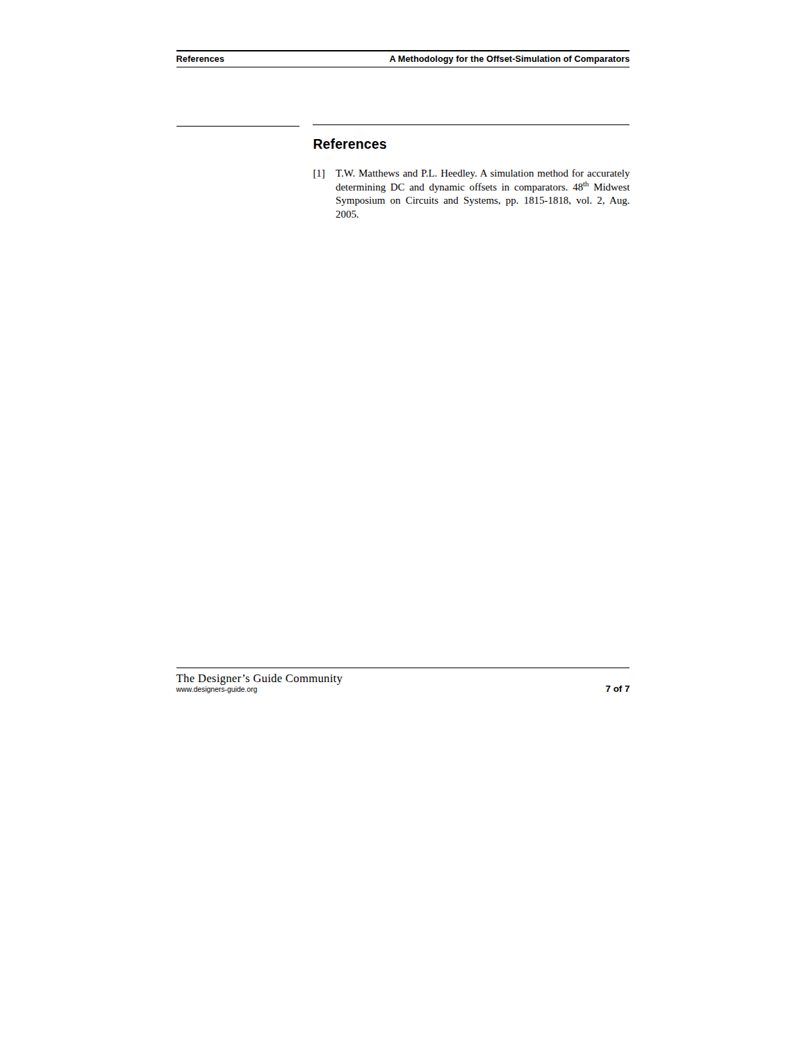References A Methodology for the Offset-Simulation of Comparators
References
[1] T.W. Matthews and P.L. Heedley. A simulation method for accurately determining DC and dynamic offsets in comparators. 48th Midwest Symposium on Circuits and Systems, pp. 1815-1818, vol. 2, Aug. 2005.
The Designer’s Guide Community
www.designers-guide.org
7 of 7